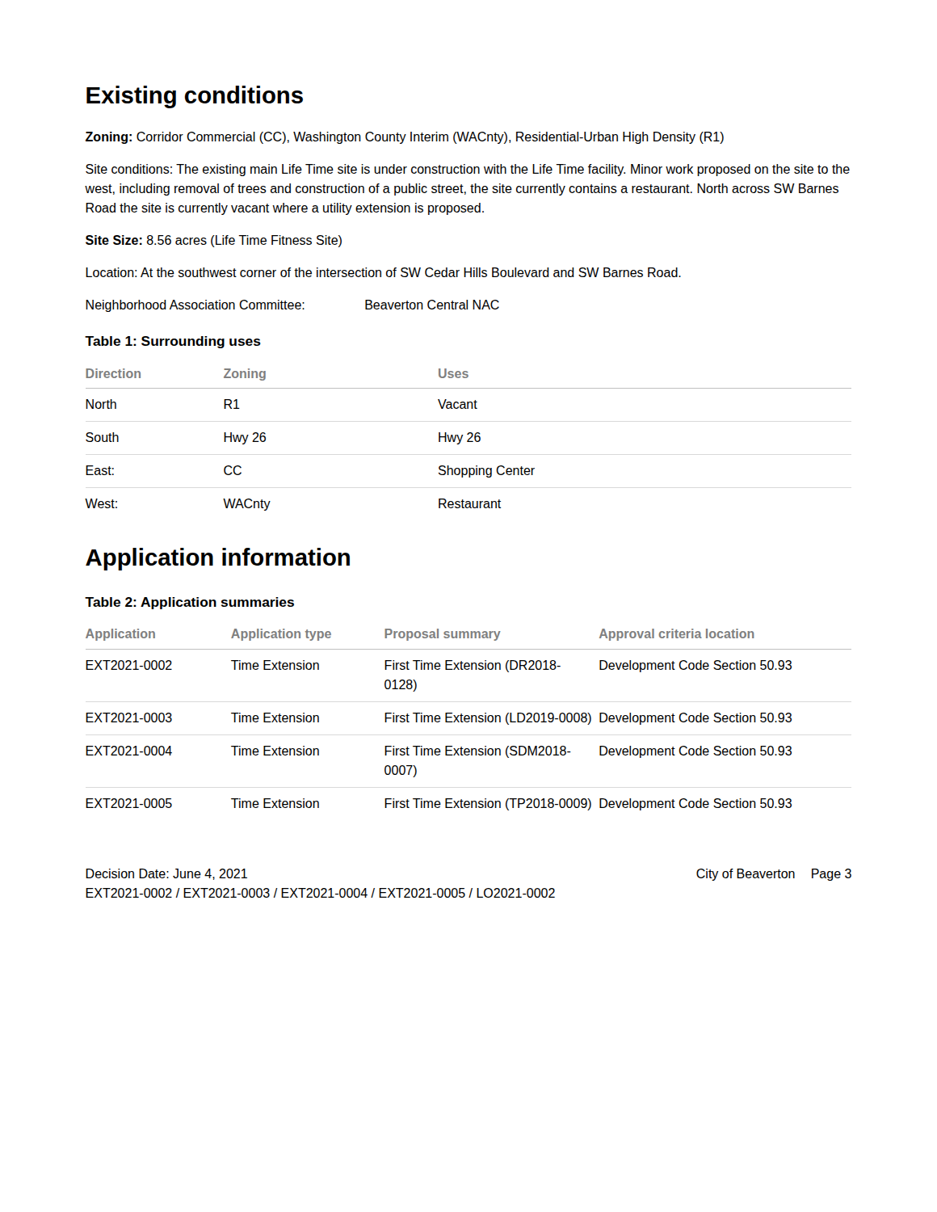Existing conditions
Zoning: Corridor Commercial (CC), Washington County Interim (WACnty), Residential-Urban High Density (R1)
Site conditions: The existing main Life Time site is under construction with the Life Time facility. Minor work proposed on the site to the west, including removal of trees and construction of a public street, the site currently contains a restaurant. North across SW Barnes Road the site is currently vacant where a utility extension is proposed.
Site Size: 8.56 acres (Life Time Fitness Site)
Location: At the southwest corner of the intersection of SW Cedar Hills Boulevard and SW Barnes Road.
Neighborhood Association Committee: Beaverton Central NAC
Table 1: Surrounding uses
| Direction | Zoning | Uses |
| --- | --- | --- |
| North | R1 | Vacant |
| South | Hwy 26 | Hwy 26 |
| East: | CC | Shopping Center |
| West: | WACnty | Restaurant |
Application information
Table 2: Application summaries
| Application | Application type | Proposal summary | Approval criteria location |
| --- | --- | --- | --- |
| EXT2021-0002 | Time Extension | First Time Extension (DR2018-0128) | Development Code Section 50.93 |
| EXT2021-0003 | Time Extension | First Time Extension (LD2019-0008) | Development Code Section 50.93 |
| EXT2021-0004 | Time Extension | First Time Extension (SDM2018-0007) | Development Code Section 50.93 |
| EXT2021-0005 | Time Extension | First Time Extension (TP2018-0009) | Development Code Section 50.93 |
Decision Date: June 4, 2021
City of Beaverton
Page 3
EXT2021-0002 / EXT2021-0003 / EXT2021-0004 / EXT2021-0005 / LO2021-0002